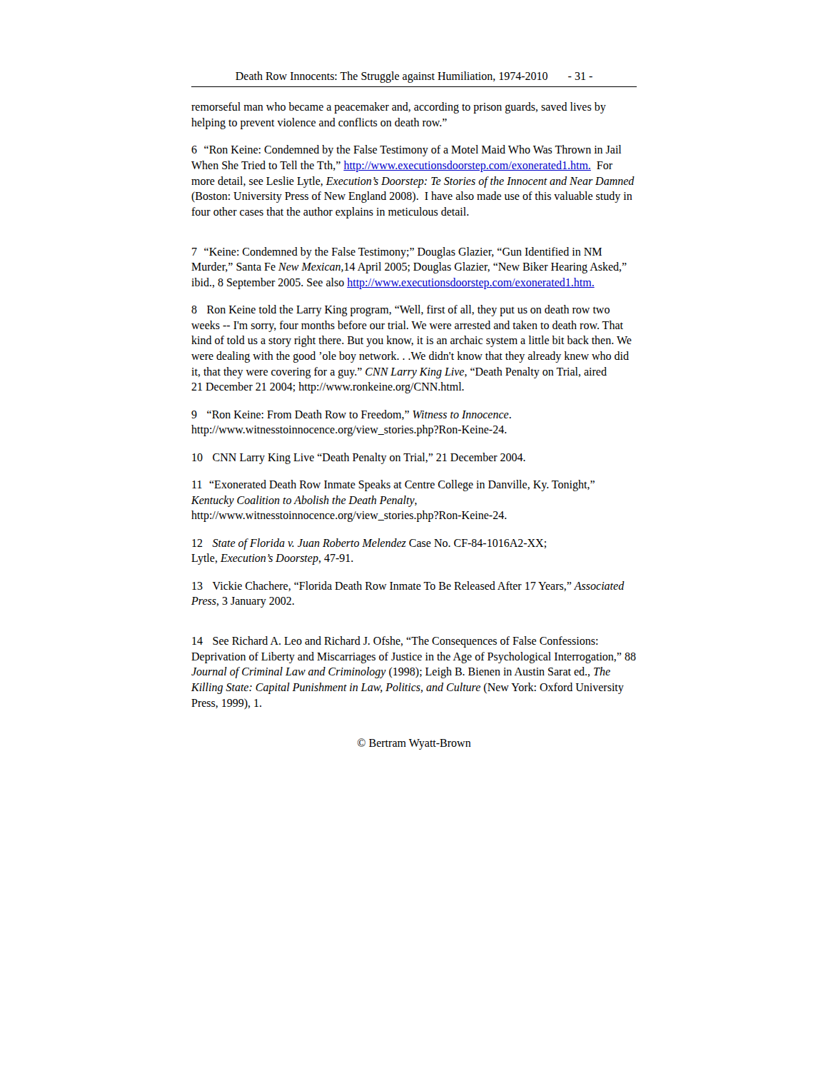Death Row Innocents: The Struggle against Humiliation, 1974-2010 - 31 -
remorseful man who became a peacemaker and, according to prison guards, saved lives by helping to prevent violence and conflicts on death row.”
6 “Ron Keine: Condemned by the False Testimony of a Motel Maid Who Was Thrown in Jail When She Tried to Tell the Tth,” http://www.executionsdoorstep.com/exonerated1.htm. For more detail, see Leslie Lytle, Execution’s Doorstep: Te Stories of the Innocent and Near Damned (Boston: University Press of New England 2008). I have also made use of this valuable study in four other cases that the author explains in meticulous detail.
7 “Keine: Condemned by the False Testimony;” Douglas Glazier, “Gun Identified in NM Murder,” Santa Fe New Mexican, 14 April 2005; Douglas Glazier, “New Biker Hearing Asked,” ibid., 8 September 2005. See also http://www.executionsdoorstep.com/exonerated1.htm.
8 Ron Keine told the Larry King program, “Well, first of all, they put us on death row two weeks -- I'm sorry, four months before our trial. We were arrested and taken to death row. That kind of told us a story right there. But you know, it is an archaic system a little bit back then. We were dealing with the good ’ole boy network. . .We didn't know that they already knew who did it, that they were covering for a guy.” CNN Larry King Live, “Death Penalty on Trial, aired
21 December 21 2004; http://www.ronkeine.org/CNN.html.
9 “Ron Keine: From Death Row to Freedom,” Witness to Innocence.
http://www.witnesstoinnocence.org/view_stories.php?Ron-Keine-24.
10 CNN Larry King Live “Death Penalty on Trial,” 21 December 2004.
11 “Exonerated Death Row Inmate Speaks at Centre College in Danville, Ky. Tonight,” Kentucky Coalition to Abolish the Death Penalty,
http://www.witnesstoinnocence.org/view_stories.php?Ron-Keine-24.
12 State of Florida v. Juan Roberto Melendez Case No. CF-84-1016A2-XX;
Lytle, Execution’s Doorstep, 47-91.
13 Vickie Chachere, “Florida Death Row Inmate To Be Released After 17 Years,” Associated Press, 3 January 2002.
14 See Richard A. Leo and Richard J. Ofshe, “The Consequences of False Confessions: Deprivation of Liberty and Miscarriages of Justice in the Age of Psychological Interrogation,” 88 Journal of Criminal Law and Criminology (1998); Leigh B. Bienen in Austin Sarat ed., The Killing State: Capital Punishment in Law, Politics, and Culture (New York: Oxford University Press, 1999), 1.
© Bertram Wyatt-Brown